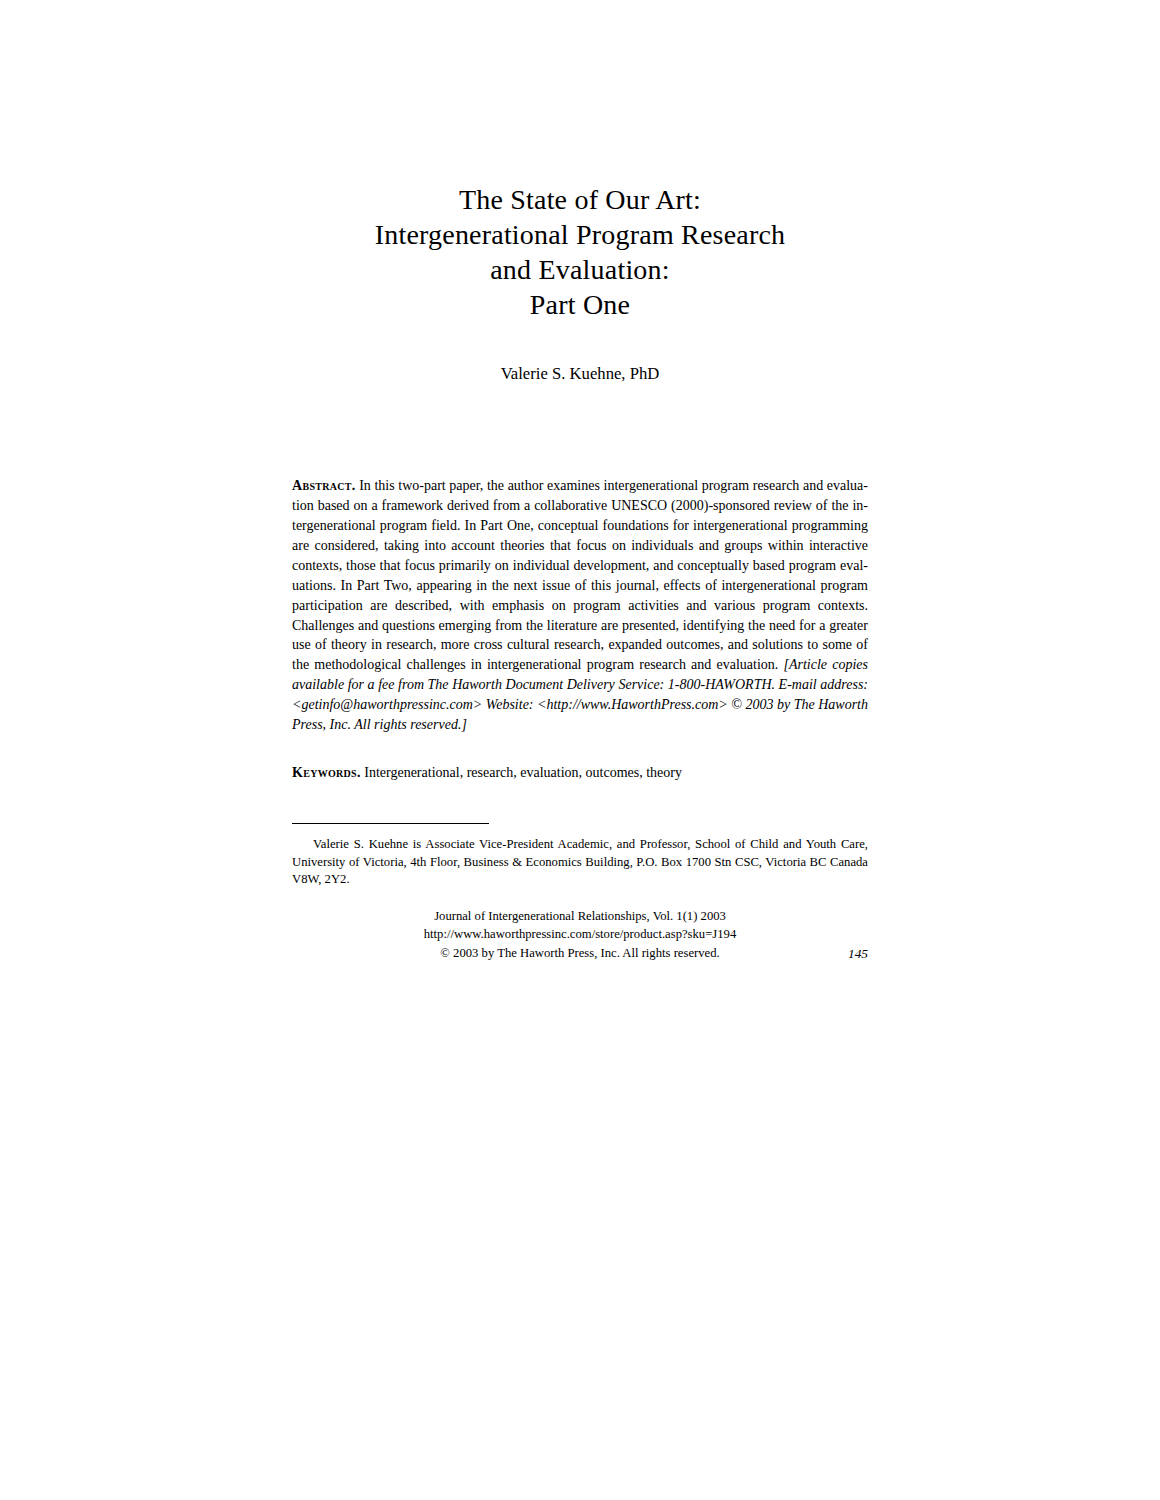The State of Our Art:
Intergenerational Program Research
and Evaluation:
Part One
Valerie S. Kuehne, PhD
Abstract. In this two-part paper, the author examines intergenerational program research and evaluation based on a framework derived from a collaborative UNESCO (2000)-sponsored review of the intergenerational program field. In Part One, conceptual foundations for intergenerational programming are considered, taking into account theories that focus on individuals and groups within interactive contexts, those that focus primarily on individual development, and conceptually based program evaluations. In Part Two, appearing in the next issue of this journal, effects of intergenerational program participation are described, with emphasis on program activities and various program contexts. Challenges and questions emerging from the literature are presented, identifying the need for a greater use of theory in research, more cross cultural research, expanded outcomes, and solutions to some of the methodological challenges in intergenerational program research and evaluation. [Article copies available for a fee from The Haworth Document Delivery Service: 1-800-HAWORTH. E-mail address: <getinfo@haworthpressinc.com> Website: <http://www.HaworthPress.com> © 2003 by The Haworth Press, Inc. All rights reserved.]
Keywords. Intergenerational, research, evaluation, outcomes, theory
Valerie S. Kuehne is Associate Vice-President Academic, and Professor, School of Child and Youth Care, University of Victoria, 4th Floor, Business & Economics Building, P.O. Box 1700 Stn CSC, Victoria BC Canada V8W, 2Y2.
Journal of Intergenerational Relationships, Vol. 1(1) 2003
http://www.haworthpressinc.com/store/product.asp?sku=J194
© 2003 by The Haworth Press, Inc. All rights reserved. 145